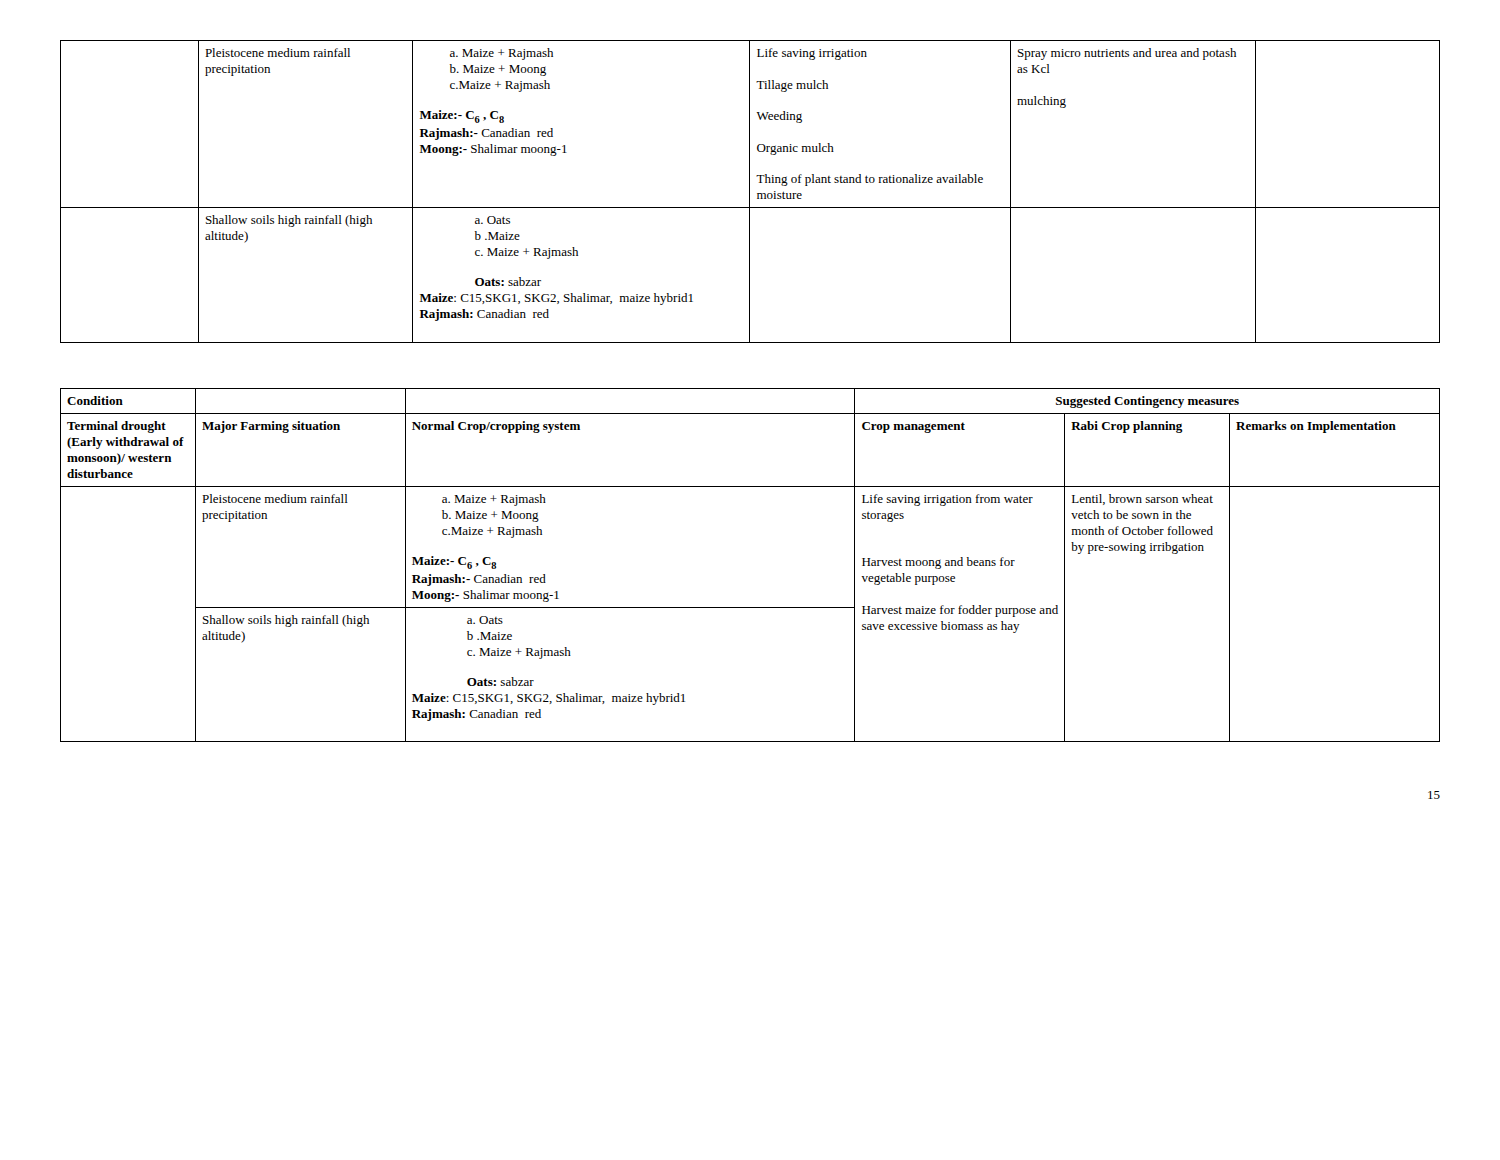| | Pleistocene medium rainfall precipitation | a. Maize + Rajmash b. Maize + Moong c.Maize + Rajmash Maize:- C 6 , C 8 Rajmash:- Canadian red Moong:- Shalimar moong-1 | Life saving irrigation Tillage mulch Weeding Organic mulch Thing of plant stand to rationalize available moisture | Spray micro nutrients and urea and potash as Kcl mulching | |
| | Shallow soils high rainfall (high altitude) | a. Oats b .Maize c. Maize + Rajmash Oats: sabzar Maize : C15,SKG1, SKG2, Shalimar, maize hybrid1 Rajmash: Canadian red | | | |
| Condition | | | Suggested Contingency measures |
| Terminal drought ( Early withdrawal of monsoon )/ western disturbance | Major Farming situation | Normal Crop/cropping system | Crop management | Rabi Crop planning | Remarks on Implementation |
| | Pleistocene medium rainfall precipitation | a. Maize + Rajmash b. Maize + Moong c.Maize + Rajmash Maize:- C 6 , C 8 Rajmash:- Canadian red Moong:- Shalimar moong-1 | Life saving irrigation from water storages Harvest moong and beans for vegetable purpose Harvest maize for fodder purpose and save excessive biomass as hay | Lentil, brown sarson wheat vetch to be sown in the month of October followed by pre-sowing irribgation | |
| Shallow soils high rainfall (high altitude) | a. Oats b .Maize c. Maize + Rajmash Oats: sabzar Maize : C15,SKG1, SKG2, Shalimar, maize hybrid1 Rajmash: Canadian red |
15